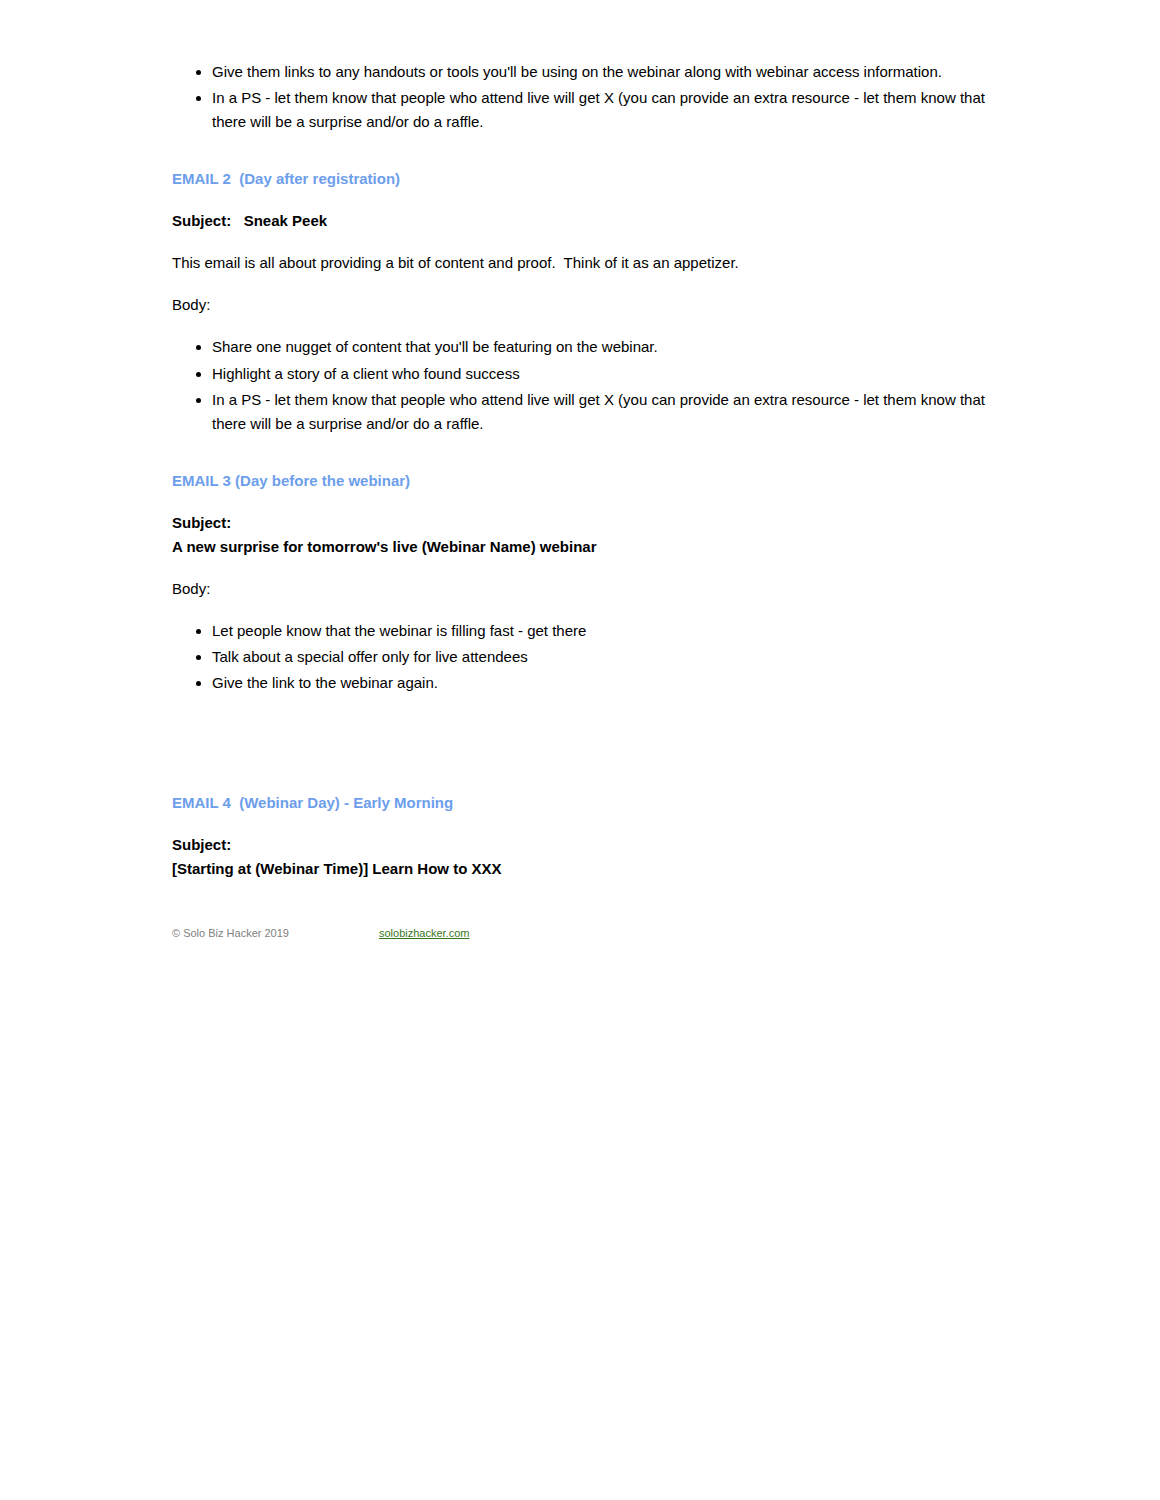Give them links to any handouts or tools you'll be using on the webinar along with webinar access information.
In a PS - let them know that people who attend live will get X (you can provide an extra resource - let them know that there will be a surprise and/or do a raffle.
EMAIL 2 (Day after registration)
Subject: Sneak Peek
This email is all about providing a bit of content and proof. Think of it as an appetizer.
Body:
Share one nugget of content that you'll be featuring on the webinar.
Highlight a story of a client who found success
In a PS - let them know that people who attend live will get X (you can provide an extra resource - let them know that there will be a surprise and/or do a raffle.
EMAIL 3 (Day before the webinar)
Subject:
A new surprise for tomorrow's live (Webinar Name) webinar
Body:
Let people know that the webinar is filling fast - get there
Talk about a special offer only for live attendees
Give the link to the webinar again.
EMAIL 4 (Webinar Day) - Early Morning
Subject:
[Starting at (Webinar Time)] Learn How to XXX
© Solo Biz Hacker 2019 solobizhacker.com